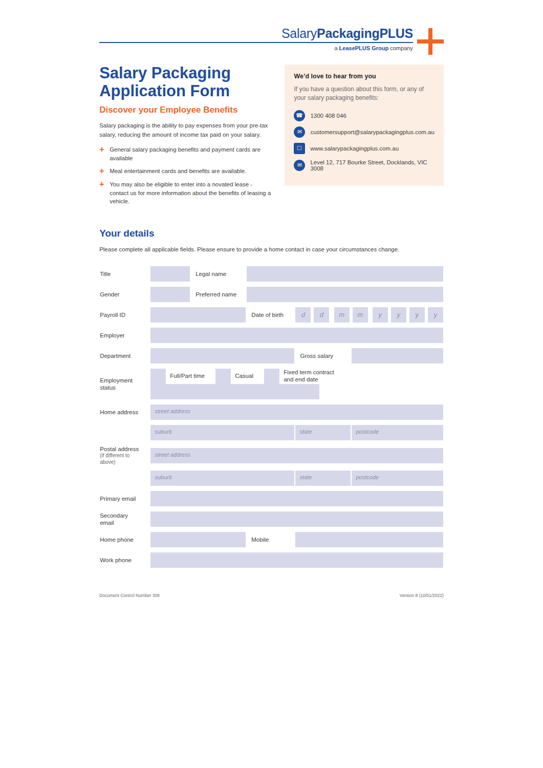SalaryPackaging PLUS
a LeasePLUS Group company
Salary Packaging
Application Form
Discover your Employee Benefits
Salary packaging is the ability to pay expenses from your pre-tax salary, reducing the amount of income tax paid on your salary.
General salary packaging benefits and payment cards are available
Meal entertainment cards and benefits are available.
You may also be eligible to enter into a novated lease - contact us for more information about the benefits of leasing a vehicle.
We’d love to hear from you
If you have a question about this form, or any of your salary packaging benefits:
☎1300 408 046
✉customersupport@salarypackagingplus.com.au
☐www.salarypackagingplus.com.au
✉Level 12, 717 Bourke Street, Docklands, VIC 3008
Your details
Please complete all applicable fields. Please ensure to provide a home contact in case your circumstances change.
| Title | | Legal name | |
| Gender | | Preferred name | |
| Payroll ID | | Date of birth | d d m m y y y y |
| Employer | |
| Department | | Gross salary | |
| Employment status | Full/Part time Casual Fixed term contract and end date |
| Home address | street address |
| | suburb | state | postcode |
| Postal address (if different to above) | street address |
| | suburb | state | postcode |
| Primary email | |
| Secondary email | |
| Home phone | | Mobile | |
| Work phone | |
Document Control Number 309
Version 8 (10/01/2022)